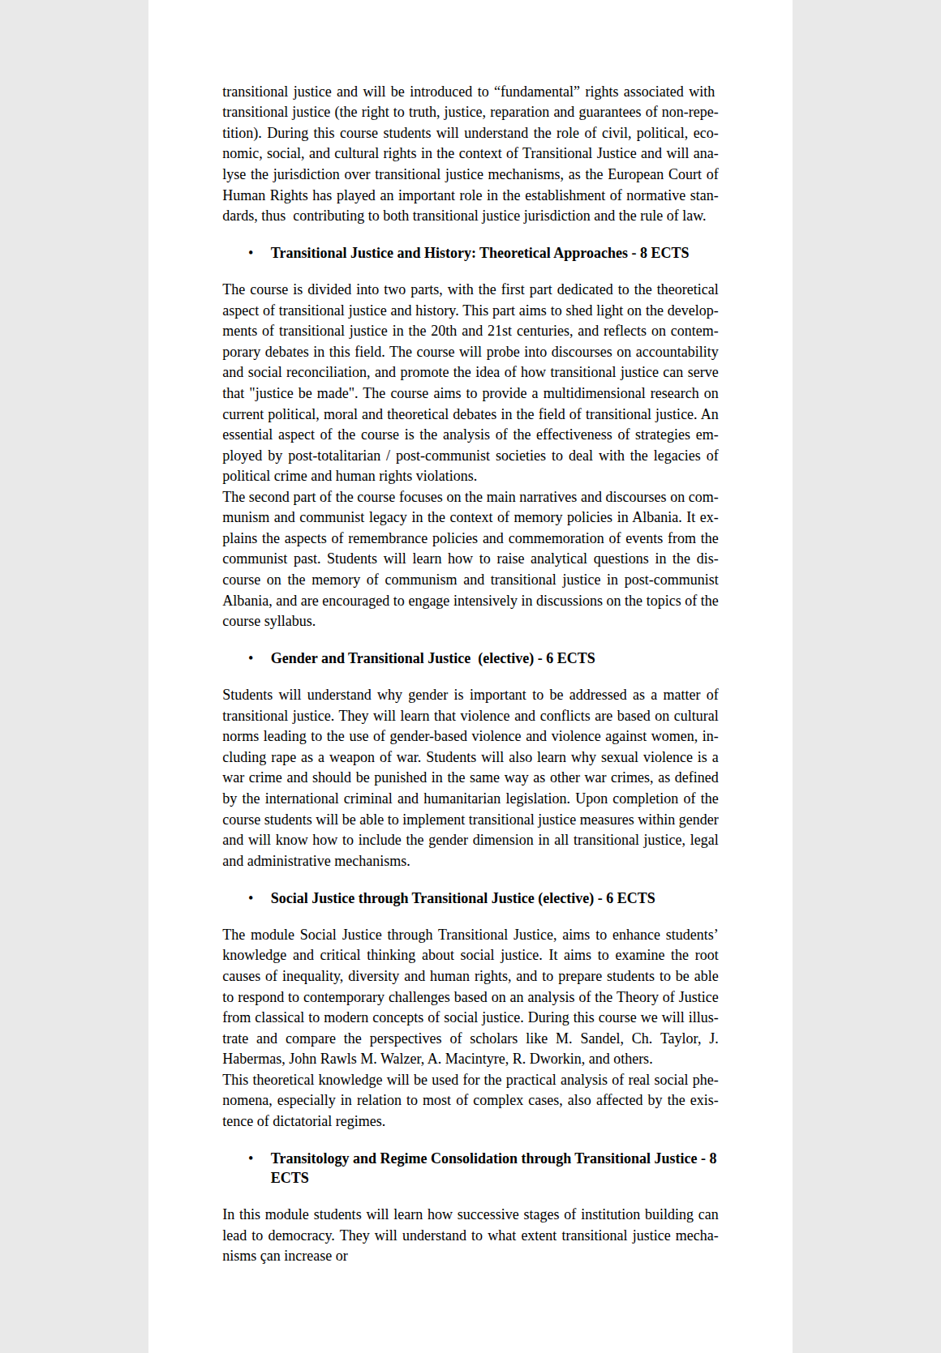transitional justice and will be introduced to “fundamental” rights associated with transitional justice (the right to truth, justice, reparation and guarantees of non-repetition). During this course students will understand the role of civil, political, economic, social, and cultural rights in the context of Transitional Justice and will analyse the jurisdiction over transitional justice mechanisms, as the European Court of Human Rights has played an important role in the establishment of normative standards, thus contributing to both transitional justice jurisdiction and the rule of law.
Transitional Justice and History: Theoretical Approaches - 8 ECTS
The course is divided into two parts, with the first part dedicated to the theoretical aspect of transitional justice and history. This part aims to shed light on the developments of transitional justice in the 20th and 21st centuries, and reflects on contemporary debates in this field. The course will probe into discourses on accountability and social reconciliation, and promote the idea of how transitional justice can serve that "justice be made". The course aims to provide a multidimensional research on current political, moral and theoretical debates in the field of transitional justice. An essential aspect of the course is the analysis of the effectiveness of strategies employed by post-totalitarian / post-communist societies to deal with the legacies of political crime and human rights violations.
The second part of the course focuses on the main narratives and discourses on communism and communist legacy in the context of memory policies in Albania. It explains the aspects of remembrance policies and commemoration of events from the communist past. Students will learn how to raise analytical questions in the discourse on the memory of communism and transitional justice in post-communist Albania, and are encouraged to engage intensively in discussions on the topics of the course syllabus.
Gender and Transitional Justice (elective) - 6 ECTS
Students will understand why gender is important to be addressed as a matter of transitional justice. They will learn that violence and conflicts are based on cultural norms leading to the use of gender-based violence and violence against women, including rape as a weapon of war. Students will also learn why sexual violence is a war crime and should be punished in the same way as other war crimes, as defined by the international criminal and humanitarian legislation. Upon completion of the course students will be able to implement transitional justice measures within gender and will know how to include the gender dimension in all transitional justice, legal and administrative mechanisms.
Social Justice through Transitional Justice (elective) - 6 ECTS
The module Social Justice through Transitional Justice, aims to enhance students’ knowledge and critical thinking about social justice. It aims to examine the root causes of inequality, diversity and human rights, and to prepare students to be able to respond to contemporary challenges based on an analysis of the Theory of Justice from classical to modern concepts of social justice. During this course we will illustrate and compare the perspectives of scholars like M. Sandel, Ch. Taylor, J. Habermas, John Rawls M. Walzer, A. Macintyre, R. Dworkin, and others.
This theoretical knowledge will be used for the practical analysis of real social phenomena, especially in relation to most of complex cases, also affected by the existence of dictatorial regimes.
Transitology and Regime Consolidation through Transitional Justice - 8 ECTS
In this module students will learn how successive stages of institution building can lead to democracy. They will understand to what extent transitional justice mechanisms çan increase or